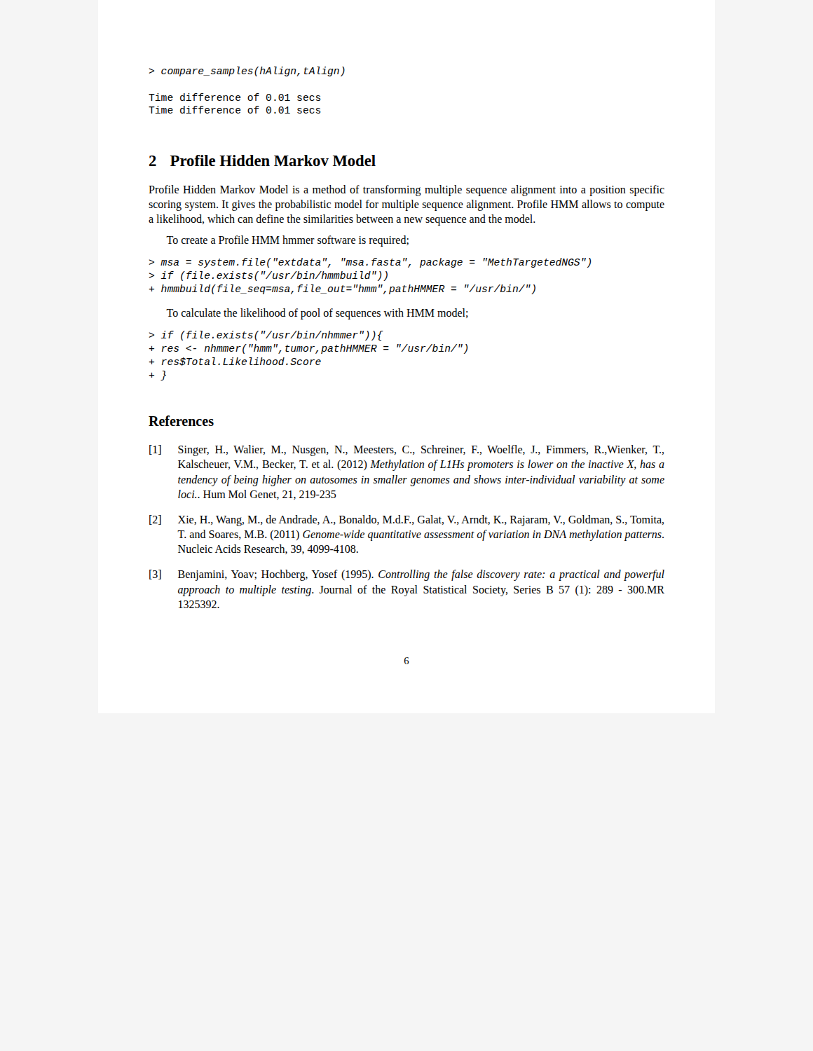> compare_samples(hAlign,tAlign)

Time difference of 0.01 secs
Time difference of 0.01 secs
2 Profile Hidden Markov Model
Profile Hidden Markov Model is a method of transforming multiple sequence alignment into a position specific scoring system. It gives the probabilistic model for multiple sequence alignment. Profile HMM allows to compute a likelihood, which can define the similarities between a new sequence and the model.
To create a Profile HMM hmmer software is required;
> msa = system.file("extdata", "msa.fasta", package = "MethTargetedNGS")
> if (file.exists("/usr/bin/hmmbuild"))
+ hmmbuild(file_seq=msa,file_out="hmm",pathHMMER = "/usr/bin/")
To calculate the likelihood of pool of sequences with HMM model;
> if (file.exists("/usr/bin/nhmmer")){
+ res <- nhmmer("hmm",tumor,pathHMMER = "/usr/bin/")
+ res$Total.Likelihood.Score
+ }
References
[1] Singer, H., Walier, M., Nusgen, N., Meesters, C., Schreiner, F., Woelfle, J., Fimmers, R.,Wienker, T., Kalscheuer, V.M., Becker, T. et al. (2012) Methylation of L1Hs promoters is lower on the inactive X, has a tendency of being higher on autosomes in smaller genomes and shows inter-individual variability at some loci.. Hum Mol Genet, 21, 219-235
[2] Xie, H., Wang, M., de Andrade, A., Bonaldo, M.d.F., Galat, V., Arndt, K., Rajaram, V., Goldman, S., Tomita, T. and Soares, M.B. (2011) Genome-wide quantitative assessment of variation in DNA methylation patterns. Nucleic Acids Research, 39, 4099-4108.
[3] Benjamini, Yoav; Hochberg, Yosef (1995). Controlling the false discovery rate: a practical and powerful approach to multiple testing. Journal of the Royal Statistical Society, Series B 57 (1): 289 - 300.MR 1325392.
6